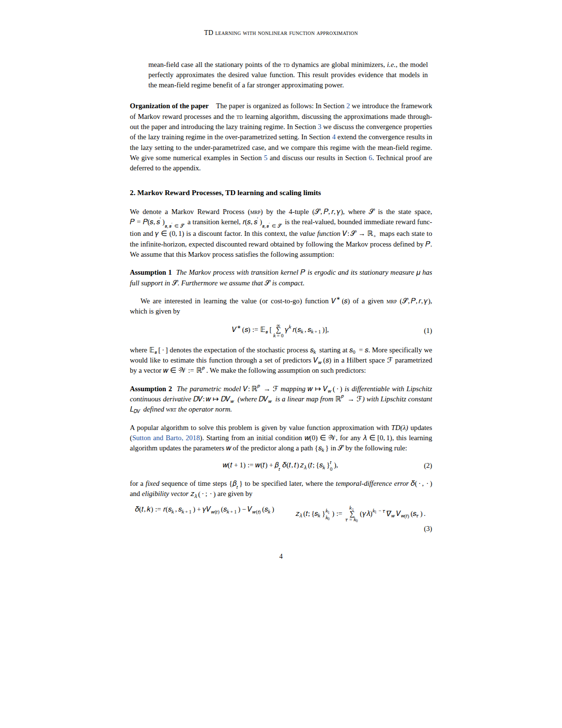TD learning with nonlinear function approximation
mean-field case all the stationary points of the td dynamics are global minimizers, i.e., the model perfectly approximates the desired value function. This result provides evidence that models in the mean-field regime benefit of a far stronger approximating power.
Organization of the paper The paper is organized as follows: In Section 2 we introduce the framework of Markov reward processes and the td learning algorithm, discussing the approximations made throughout the paper and introducing the lazy training regime. In Section 3 we discuss the convergence properties of the lazy training regime in the over-parametrized setting. In Section 4 extend the convergence results in the lazy setting to the under-parametrized case, and we compare this regime with the mean-field regime. We give some numerical examples in Section 5 and discuss our results in Section 6. Technical proof are deferred to the appendix.
2. Markov Reward Processes, TD learning and scaling limits
We denote a Markov Reward Process (mrp) by the 4-tuple (𝒮,P,r,γ), where 𝒮 is the state space, P=P(s,s′)s,s′∈𝒮 a transition kernel, r(s,s′)s,s′∈𝒮 is the real-valued, bounded immediate reward function and γ∈(0,1) is a discount factor. In this context, the value function V:𝒮→ℝ+ maps each state to the infinite-horizon, expected discounted reward obtained by following the Markov process defined by P. We assume that this Markov process satisfies the following assumption:
Assumption 1 The Markov process with transition kernel P is ergodic and its stationary measure μ has full support in 𝒮. Furthermore we assume that 𝒮 is compact.
We are interested in learning the value (or cost-to-go) function V∗(s) of a given mrp (𝒮,P,r,γ), which is given by
V∗(s) := 𝔼s [ ∑k=0∞ γk r(sk,sk+1) ] , (1)
where 𝔼s[·] denotes the expectation of the stochastic process sk starting at s0=s. More specifically we would like to estimate this function through a set of predictors Vw(s) in a Hilbert space ℱ parametrized by a vector w∈𝒲:=ℝp. We make the following assumption on such predictors:
Assumption 2 The parametric model V:ℝp→ℱ mapping w↦Vw(·) is differentiable with Lipschitz continuous derivative DV:w↦DVw (where DVw is a linear map from ℝp→ℱ) with Lipschitz constant LDV defined wrt the operator norm.
A popular algorithm to solve this problem is given by value function approximation with TD(λ) updates (Sutton and Barto, 2018). Starting from an initial condition w(0)∈𝒲, for any λ∈[0,1), this learning algorithm updates the parameters w of the predictor along a path {sk} in 𝒮 by the following rule:
w(t+1) := w(t) + βt δ(t,t) zλ (t; {sk}0t ) , (2)
for a fixed sequence of time steps {βt} to be specified later, where the temporal-difference error δ(·,·) and eligibility vector zλ(·;·) are given by
δ(t,k) := r(sk,sk+1) + γ Vw(t) (sk+1) − Vw(t) (sk) zλ (t; {sk}k0k1 ) := ∑τ=k0k1 (γλ)k1−τ ∇w Vw(t) (sτ) .
(3)
4